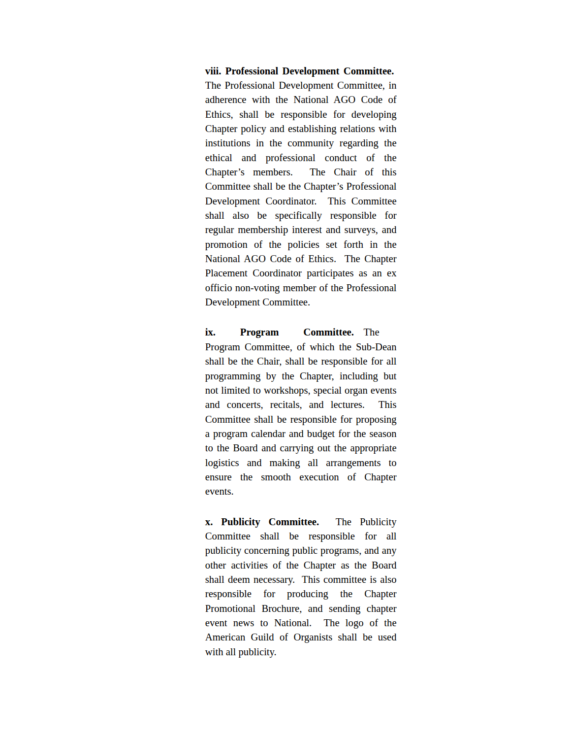viii. Professional Development Committee. The Professional Development Committee, in adherence with the National AGO Code of Ethics, shall be responsible for developing Chapter policy and establishing relations with institutions in the community regarding the ethical and professional conduct of the Chapter’s members. The Chair of this Committee shall be the Chapter’s Professional Development Coordinator. This Committee shall also be specifically responsible for regular membership interest and surveys, and promotion of the policies set forth in the National AGO Code of Ethics. The Chapter Placement Coordinator participates as an ex officio non-voting member of the Professional Development Committee.
ix. Program Committee. The Program Committee, of which the Sub-Dean shall be the Chair, shall be responsible for all programming by the Chapter, including but not limited to workshops, special organ events and concerts, recitals, and lectures. This Committee shall be responsible for proposing a program calendar and budget for the season to the Board and carrying out the appropriate logistics and making all arrangements to ensure the smooth execution of Chapter events.
x. Publicity Committee. The Publicity Committee shall be responsible for all publicity concerning public programs, and any other activities of the Chapter as the Board shall deem necessary. This committee is also responsible for producing the Chapter Promotional Brochure, and sending chapter event news to National. The logo of the American Guild of Organists shall be used with all publicity.